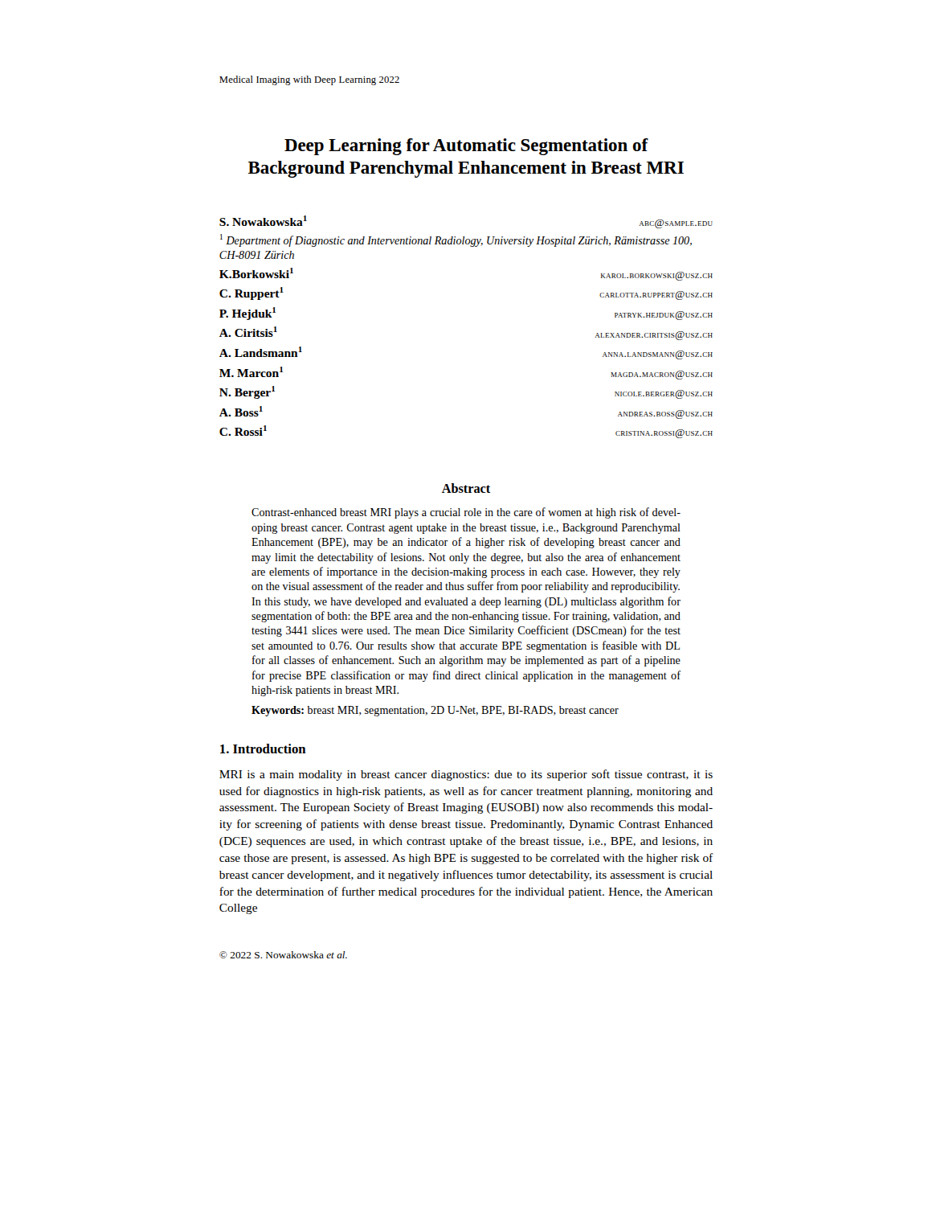Medical Imaging with Deep Learning 2022
Deep Learning for Automatic Segmentation of Background Parenchymal Enhancement in Breast MRI
S. Nowakowska1 abc@sample.edu
1 Department of Diagnostic and Interventional Radiology, University Hospital Zürich, Rämistrasse 100, CH-8091 Zürich
K.Borkowski1 karol.borkowski@usz.ch
C. Ruppert1 carlotta.ruppert@usz.ch
P. Hejduk1 patryk.hejduk@usz.ch
A. Ciritsis1 alexander.ciritsis@usz.ch
A. Landsmann1 anna.landsmann@usz.ch
M. Marcon1 magda.macron@usz.ch
N. Berger1 nicole.berger@usz.ch
A. Boss1 andreas.boss@usz.ch
C. Rossi1 cristina.rossi@usz.ch
Abstract
Contrast-enhanced breast MRI plays a crucial role in the care of women at high risk of developing breast cancer. Contrast agent uptake in the breast tissue, i.e., Background Parenchymal Enhancement (BPE), may be an indicator of a higher risk of developing breast cancer and may limit the detectability of lesions. Not only the degree, but also the area of enhancement are elements of importance in the decision-making process in each case. However, they rely on the visual assessment of the reader and thus suffer from poor reliability and reproducibility. In this study, we have developed and evaluated a deep learning (DL) multiclass algorithm for segmentation of both: the BPE area and the non-enhancing tissue. For training, validation, and testing 3441 slices were used. The mean Dice Similarity Coefficient (DSCmean) for the test set amounted to 0.76. Our results show that accurate BPE segmentation is feasible with DL for all classes of enhancement. Such an algorithm may be implemented as part of a pipeline for precise BPE classification or may find direct clinical application in the management of high-risk patients in breast MRI.
Keywords: breast MRI, segmentation, 2D U-Net, BPE, BI-RADS, breast cancer
1. Introduction
MRI is a main modality in breast cancer diagnostics: due to its superior soft tissue contrast, it is used for diagnostics in high-risk patients, as well as for cancer treatment planning, monitoring and assessment. The European Society of Breast Imaging (EUSOBI) now also recommends this modality for screening of patients with dense breast tissue. Predominantly, Dynamic Contrast Enhanced (DCE) sequences are used, in which contrast uptake of the breast tissue, i.e., BPE, and lesions, in case those are present, is assessed. As high BPE is suggested to be correlated with the higher risk of breast cancer development, and it negatively influences tumor detectability, its assessment is crucial for the determination of further medical procedures for the individual patient. Hence, the American College
© 2022 S. Nowakowska et al.